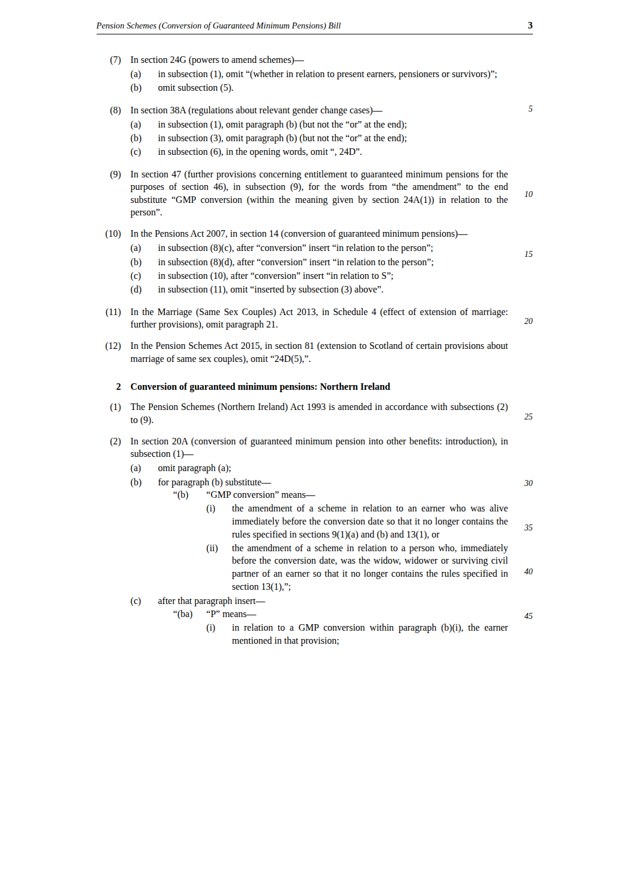Pension Schemes (Conversion of Guaranteed Minimum Pensions) Bill
3
(7)
In section 24G (powers to amend schemes)—
(a) in subsection (1), omit “(whether in relation to present earners, pensioners or survivors)”;
(b) omit subsection (5).
(8)
In section 38A (regulations about relevant gender change cases)—
(a) in subsection (1), omit paragraph (b) (but not the “or” at the end);
(b) in subsection (3), omit paragraph (b) (but not the “or” at the end);
(c) in subsection (6), in the opening words, omit “, 24D”.
5
(9)
In section 47 (further provisions concerning entitlement to guaranteed minimum pensions for the purposes of section 46), in subsection (9), for the words from “the amendment” to the end substitute “GMP conversion (within the meaning given by section 24A(1)) in relation to the person”.
10
(10)
In the Pensions Act 2007, in section 14 (conversion of guaranteed minimum pensions)—
(a) in subsection (8)(c), after “conversion” insert “in relation to the person”;
(b) in subsection (8)(d), after “conversion” insert “in relation to the person”;
(c) in subsection (10), after “conversion” insert “in relation to S”;
(d) in subsection (11), omit “inserted by subsection (3) above”.
15
(11)
In the Marriage (Same Sex Couples) Act 2013, in Schedule 4 (effect of extension of marriage: further provisions), omit paragraph 21.
20
(12)
In the Pension Schemes Act 2015, in section 81 (extension to Scotland of certain provisions about marriage of same sex couples), omit “24D(5),”.
2 Conversion of guaranteed minimum pensions: Northern Ireland
(1)
The Pension Schemes (Northern Ireland) Act 1993 is amended in accordance with subsections (2) to (9).
25
(2)
In section 20A (conversion of guaranteed minimum pension into other benefits: introduction), in subsection (1)—
(a) omit paragraph (a);
(b) for paragraph (b) substitute—
“(b) “GMP conversion” means—
(i) the amendment of a scheme in relation to an earner who was alive immediately before the conversion date so that it no longer contains the rules specified in sections 9(1)(a) and (b) and 13(1), or
(ii) the amendment of a scheme in relation to a person who, immediately before the conversion date, was the widow, widower or surviving civil partner of an earner so that it no longer contains the rules specified in section 13(1),”;
(c) after that paragraph insert—
“(ba) “P” means—
(i) in relation to a GMP conversion within paragraph (b)(i), the earner mentioned in that provision;
30 35 40 45